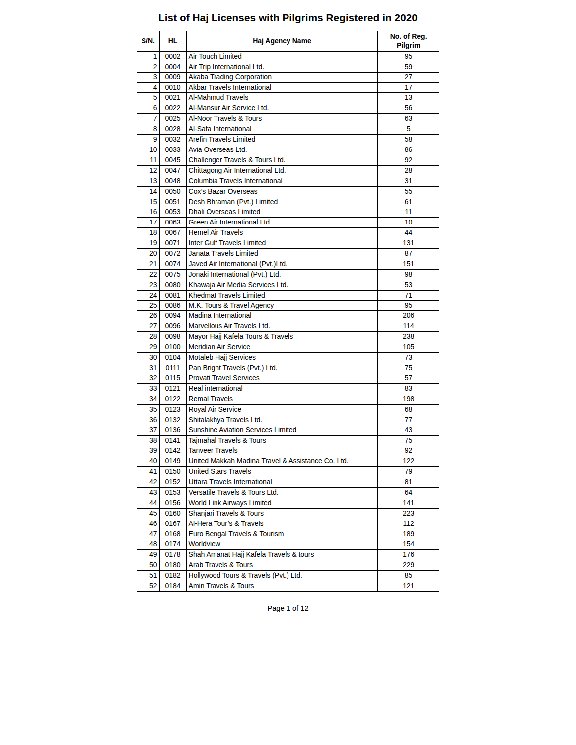List of Haj Licenses with Pilgrims Registered in 2020
| S/N. | HL | Haj Agency Name | No. of Reg. Pilgrim |
| --- | --- | --- | --- |
| 1 | 0002 | Air Touch Limited | 95 |
| 2 | 0004 | Air Trip International Ltd. | 59 |
| 3 | 0009 | Akaba Trading Corporation | 27 |
| 4 | 0010 | Akbar Travels International | 17 |
| 5 | 0021 | Al-Mahmud Travels | 13 |
| 6 | 0022 | Al-Mansur Air Service Ltd. | 56 |
| 7 | 0025 | Al-Noor Travels & Tours | 63 |
| 8 | 0028 | Al-Safa International | 5 |
| 9 | 0032 | Arefin Travels Limited | 58 |
| 10 | 0033 | Avia Overseas Ltd. | 86 |
| 11 | 0045 | Challenger Travels & Tours Ltd. | 92 |
| 12 | 0047 | Chittagong Air International Ltd. | 28 |
| 13 | 0048 | Columbia Travels International | 31 |
| 14 | 0050 | Cox’s Bazar Overseas | 55 |
| 15 | 0051 | Desh Bhraman (Pvt.) Limited | 61 |
| 16 | 0053 | Dhali Overseas Limited | 11 |
| 17 | 0063 | Green Air International Ltd. | 10 |
| 18 | 0067 | Hemel Air Travels | 44 |
| 19 | 0071 | Inter Gulf Travels Limited | 131 |
| 20 | 0072 | Janata Travels Limited | 87 |
| 21 | 0074 | Javed Air International (Pvt.)Ltd. | 151 |
| 22 | 0075 | Jonaki International (Pvt.) Ltd. | 98 |
| 23 | 0080 | Khawaja Air Media Services Ltd. | 53 |
| 24 | 0081 | Khedmat Travels Limited | 71 |
| 25 | 0086 | M.K. Tours & Travel Agency | 95 |
| 26 | 0094 | Madina International | 206 |
| 27 | 0096 | Marvellous Air Travels Ltd. | 114 |
| 28 | 0098 | Mayor Hajj Kafela Tours & Travels | 238 |
| 29 | 0100 | Meridian Air Service | 105 |
| 30 | 0104 | Motaleb Hajj Services | 73 |
| 31 | 0111 | Pan Bright Travels (Pvt.) Ltd. | 75 |
| 32 | 0115 | Provati Travel Services | 57 |
| 33 | 0121 | Real international | 83 |
| 34 | 0122 | Remal Travels | 198 |
| 35 | 0123 | Royal Air Service | 68 |
| 36 | 0132 | Shitalakhya Travels Ltd. | 77 |
| 37 | 0136 | Sunshine Aviation Services Limited | 43 |
| 38 | 0141 | Tajmahal Travels & Tours | 75 |
| 39 | 0142 | Tanveer Travels | 92 |
| 40 | 0149 | United Makkah Madina Travel & Assistance Co. Ltd. | 122 |
| 41 | 0150 | United Stars Travels | 79 |
| 42 | 0152 | Uttara Travels International | 81 |
| 43 | 0153 | Versatile Travels & Tours Ltd. | 64 |
| 44 | 0156 | World Link Airways Limited | 141 |
| 45 | 0160 | Shanjari Travels & Tours | 223 |
| 46 | 0167 | Al-Hera Tour’s & Travels | 112 |
| 47 | 0168 | Euro Bengal Travels & Tourism | 189 |
| 48 | 0174 | Worldview | 154 |
| 49 | 0178 | Shah Amanat Hajj Kafela Travels & tours | 176 |
| 50 | 0180 | Arab Travels & Tours | 229 |
| 51 | 0182 | Hollywood Tours & Travels (Pvt.) Ltd. | 85 |
| 52 | 0184 | Amin Travels & Tours | 121 |
Page 1 of 12